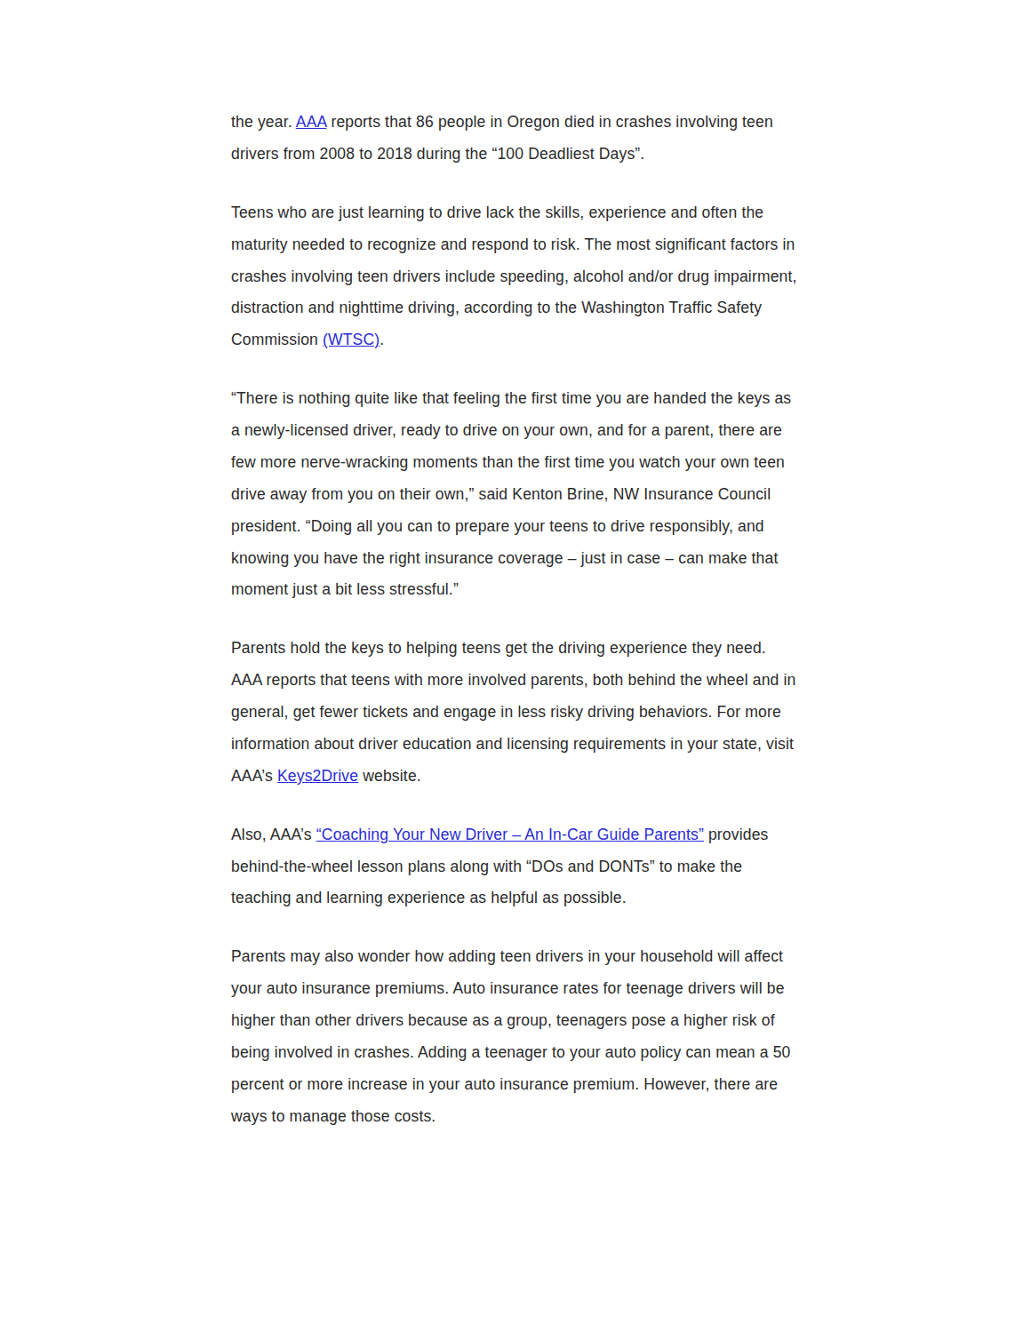the year. AAA reports that 86 people in Oregon died in crashes involving teen drivers from 2008 to 2018 during the “100 Deadliest Days”.
Teens who are just learning to drive lack the skills, experience and often the maturity needed to recognize and respond to risk. The most significant factors in crashes involving teen drivers include speeding, alcohol and/or drug impairment, distraction and nighttime driving, according to the Washington Traffic Safety Commission (WTSC).
“There is nothing quite like that feeling the first time you are handed the keys as a newly-licensed driver, ready to drive on your own, and for a parent, there are few more nerve-wracking moments than the first time you watch your own teen drive away from you on their own,” said Kenton Brine, NW Insurance Council president. “Doing all you can to prepare your teens to drive responsibly, and knowing you have the right insurance coverage – just in case – can make that moment just a bit less stressful.”
Parents hold the keys to helping teens get the driving experience they need. AAA reports that teens with more involved parents, both behind the wheel and in general, get fewer tickets and engage in less risky driving behaviors. For more information about driver education and licensing requirements in your state, visit AAA’s Keys2Drive website.
Also, AAA’s “Coaching Your New Driver – An In-Car Guide Parents” provides behind-the-wheel lesson plans along with “DOs and DONTs” to make the teaching and learning experience as helpful as possible.
Parents may also wonder how adding teen drivers in your household will affect your auto insurance premiums. Auto insurance rates for teenage drivers will be higher than other drivers because as a group, teenagers pose a higher risk of being involved in crashes. Adding a teenager to your auto policy can mean a 50 percent or more increase in your auto insurance premium. However, there are ways to manage those costs.